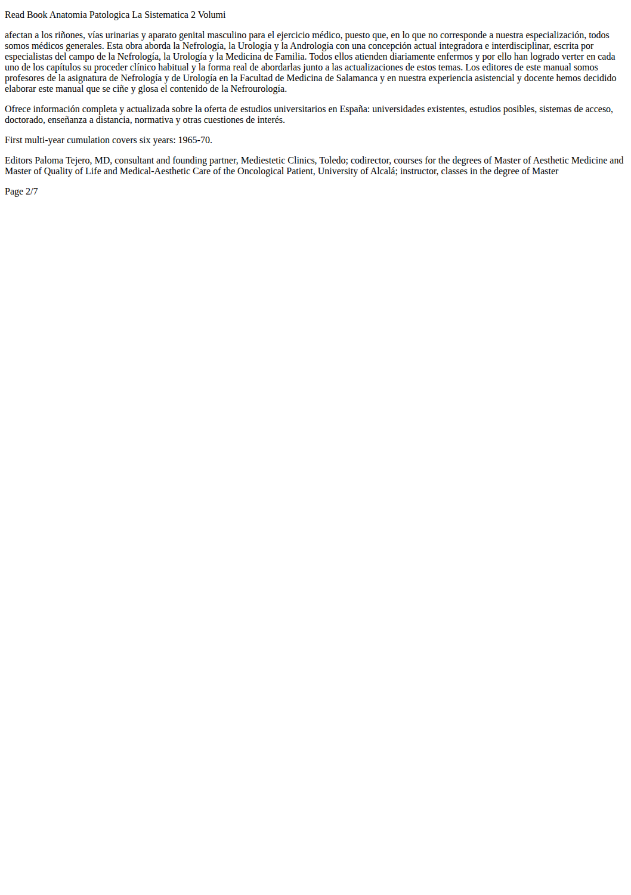Read Book Anatomia Patologica La Sistematica 2 Volumi
afectan a los riñones, vías urinarias y aparato genital masculino para el ejercicio médico, puesto que, en lo que no corresponde a nuestra especialización, todos somos médicos generales. Esta obra aborda la Nefrología, la Urología y la Andrología con una concepción actual integradora e interdisciplinar, escrita por especialistas del campo de la Nefrología, la Urología y la Medicina de Familia. Todos ellos atienden diariamente enfermos y por ello han logrado verter en cada uno de los capítulos su proceder clínico habitual y la forma real de abordarlas junto a las actualizaciones de estos temas. Los editores de este manual somos profesores de la asignatura de Nefrología y de Urología en la Facultad de Medicina de Salamanca y en nuestra experiencia asistencial y docente hemos decidido elaborar este manual que se ciñe y glosa el contenido de la Nefrourología.
Ofrece información completa y actualizada sobre la oferta de estudios universitarios en España: universidades existentes, estudios posibles, sistemas de acceso, doctorado, enseñanza a distancia, normativa y otras cuestiones de interés.
First multi-year cumulation covers six years: 1965-70.
Editors Paloma Tejero, MD, consultant and founding partner, Mediestetic Clinics, Toledo; codirector, courses for the degrees of Master of Aesthetic Medicine and Master of Quality of Life and Medical-Aesthetic Care of the Oncological Patient, University of Alcalá; instructor, classes in the degree of Master
Page 2/7